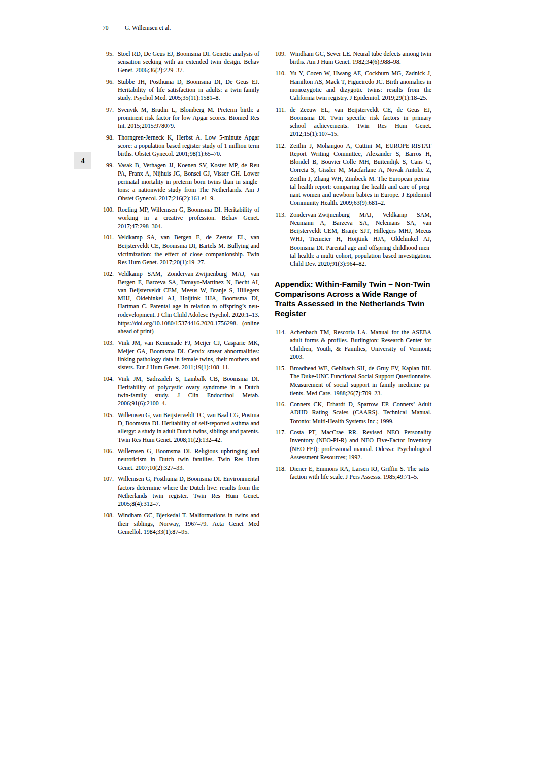70 G. Willemsen et al.
4
95. Stoel RD, De Geus EJ, Boomsma DI. Genetic analysis of sensation seeking with an extended twin design. Behav Genet. 2006;36(2):229–37.
96. Stubbe JH, Posthuma D, Boomsma DI, De Geus EJ. Heritability of life satisfaction in adults: a twin-family study. Psychol Med. 2005;35(11):1581–8.
97. Svenvik M, Brudin L, Blomberg M. Preterm birth: a prominent risk factor for low Apgar scores. Biomed Res Int. 2015;2015:978079.
98. Thorngren-Jerneck K, Herbst A. Low 5-minute Apgar score: a population-based register study of 1 million term births. Obstet Gynecol. 2001;98(1):65–70.
99. Vasak B, Verhagen JJ, Koenen SV, Koster MP, de Reu PA, Franx A, Nijhuis JG, Bonsel GJ, Visser GH. Lower perinatal mortality in preterm born twins than in singletons: a nationwide study from The Netherlands. Am J Obstet Gynecol. 2017;216(2):161.e1–9.
100. Roeling MP, Willemsen G, Boomsma DI. Heritability of working in a creative profession. Behav Genet. 2017;47:298–304.
101. Veldkamp SA, van Bergen E, de Zeeuw EL, van Beijsterveldt CE, Boomsma DI, Bartels M. Bullying and victimization: the effect of close companionship. Twin Res Hum Genet. 2017;20(1):19–27.
102. Veldkamp SAM, Zondervan-Zwijnenburg MAJ, van Bergen E, Barzeva SA, Tamayo-Martinez N, Becht AI, van Beijsterveldt CEM, Meeus W, Branje S, Hillegers MHJ, Oldehinkel AJ, Hoijtink HJA, Boomsma DI, Hartman C. Parental age in relation to offspring’s neurodevelopment. J Clin Child Adolesc Psychol. 2020:1–13. https://doi.org/10.1080/15374416.2020.1756298. (online ahead of print)
103. Vink JM, van Kemenade FJ, Meijer CJ, Casparie MK, Meijer GA, Boomsma DI. Cervix smear abnormalities: linking pathology data in female twins, their mothers and sisters. Eur J Hum Genet. 2011;19(1):108–11.
104. Vink JM, Sadrzadeh S, Lambalk CB, Boomsma DI. Heritability of polycystic ovary syndrome in a Dutch twin-family study. J Clin Endocrinol Metab. 2006;91(6):2100–4.
105. Willemsen G, van Beijsterveldt TC, van Baal CG, Postma D, Boomsma DI. Heritability of self-reported asthma and allergy: a study in adult Dutch twins, siblings and parents. Twin Res Hum Genet. 2008;11(2):132–42.
106. Willemsen G, Boomsma DI. Religious upbringing and neuroticism in Dutch twin families. Twin Res Hum Genet. 2007;10(2):327–33.
107. Willemsen G, Posthuma D, Boomsma DI. Environmental factors determine where the Dutch live: results from the Netherlands twin register. Twin Res Hum Genet. 2005;8(4):312–7.
108. Windham GC, Bjerkedal T. Malformations in twins and their siblings, Norway, 1967–79. Acta Genet Med Gemellol. 1984;33(1):87–95.
109. Windham GC, Sever LE. Neural tube defects among twin births. Am J Hum Genet. 1982;34(6):988–98.
110. Yu Y, Cozen W, Hwang AE, Cockburn MG, Zadnick J, Hamilton AS, Mack T, Figueiredo JC. Birth anomalies in monozygotic and dizygotic twins: results from the California twin registry. J Epidemiol. 2019;29(1):18–25.
111. de Zeeuw EL, van Beijsterveldt CE, de Geus EJ, Boomsma DI. Twin specific risk factors in primary school achievements. Twin Res Hum Genet. 2012;15(1):107–15.
112. Zeitlin J, Mohangoo A, Cuttini M, EUROPE-RISTAT Report Writing Committee, Alexander S, Barros H, Blondel B, Bouvier-Colle MH, Buitendijk S, Cans C, Correia S, Gissler M, Macfarlane A, Novak-Antolic Z, Zeitlin J, Zhang WH, Zimbeck M. The European perinatal health report: comparing the health and care of pregnant women and newborn babies in Europe. J Epidemiol Community Health. 2009;63(9):681–2.
113. Zondervan-Zwijnenburg MAJ, Veldkamp SAM, Neumann A, Barzeva SA, Nelemans SA, van Beijsterveldt CEM, Branje SJT, Hillegers MHJ, Meeus WHJ, Tiemeier H, Hoijtink HJA, Oldehinkel AJ, Boomsma DI. Parental age and offspring childhood mental health: a multi-cohort, population-based investigation. Child Dev. 2020;91(3):964–82.
Appendix: Within-Family Twin – Non-Twin Comparisons Across a Wide Range of Traits Assessed in the Netherlands Twin Register
114. Achenbach TM, Rescorla LA. Manual for the ASEBA adult forms & profiles. Burlington: Research Center for Children, Youth, & Families, University of Vermont; 2003.
115. Broadhead WE, Gehlbach SH, de Gruy FV, Kaplan BH. The Duke-UNC Functional Social Support Questionnaire. Measurement of social support in family medicine patients. Med Care. 1988;26(7):709–23.
116. Conners CK, Erhardt D, Sparrow EP. Conners’ Adult ADHD Rating Scales (CAARS). Technical Manual. Toronto: Multi-Health Systems Inc.; 1999.
117. Costa PT, MacCrae RR. Revised NEO Personality Inventory (NEO-PI-R) and NEO Five-Factor Inventory (NEO-FFI): professional manual. Odessa: Psychological Assessment Resources; 1992.
118. Diener E, Emmons RA, Larsen RJ, Griffin S. The satisfaction with life scale. J Pers Assesss. 1985;49:71–5.